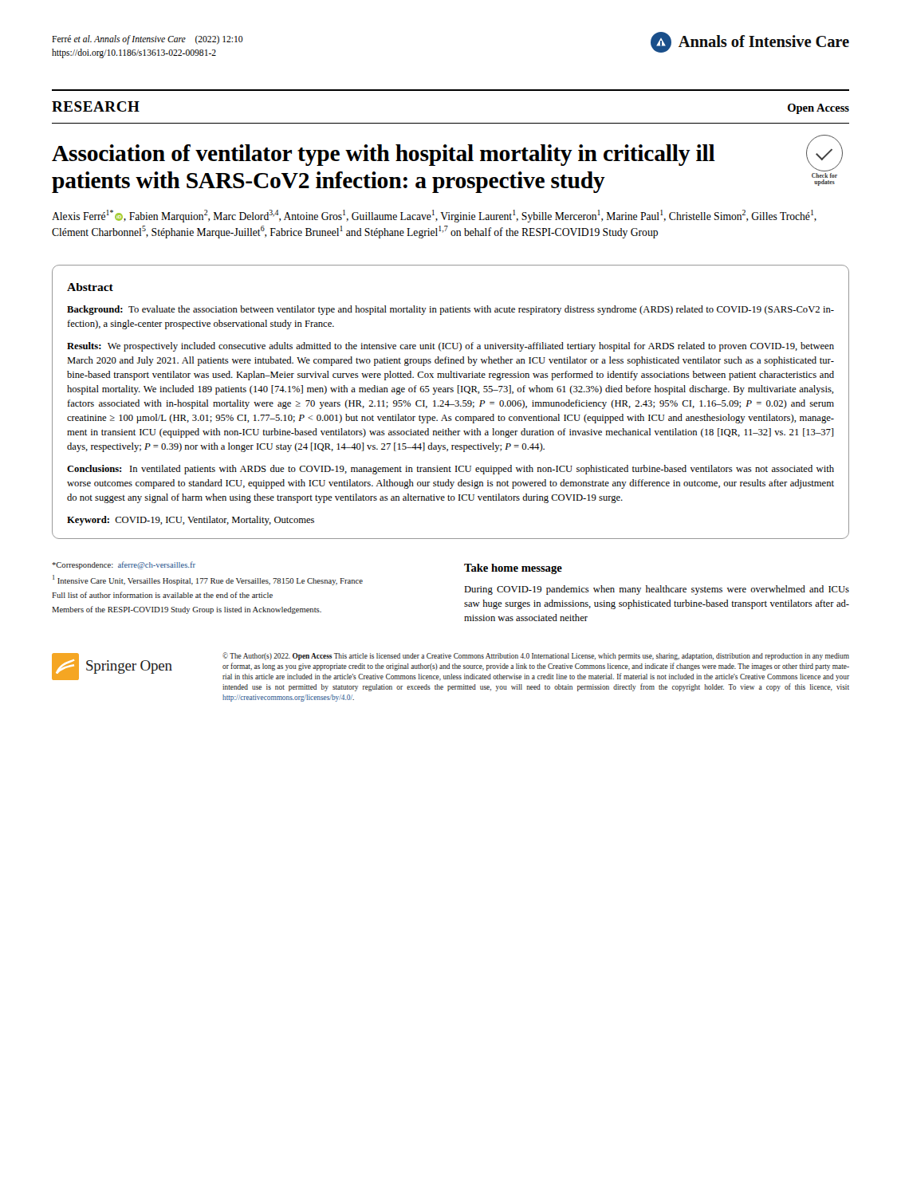Ferré et al. Annals of Intensive Care (2022) 12:10
https://doi.org/10.1186/s13613-022-00981-2
Annals of Intensive Care
RESEARCH Open Access
Check for
updates
Association of ventilator type with hospital mortality in critically ill patients with SARS-CoV2 infection: a prospective study
Alexis Ferré1* , Fabien Marquion2, Marc Delord3,4, Antoine Gros1, Guillaume Lacave1, Virginie Laurent1, Sybille Merceron1, Marine Paul1, Christelle Simon2, Gilles Troché1, Clément Charbonnel5, Stéphanie Marque-Juillet6, Fabrice Bruneel1 and Stéphane Legriel1,7 on behalf of the RESPI-COVID19 Study Group
Abstract
Background: To evaluate the association between ventilator type and hospital mortality in patients with acute respiratory distress syndrome (ARDS) related to COVID-19 (SARS-CoV2 infection), a single-center prospective observational study in France.
Results: We prospectively included consecutive adults admitted to the intensive care unit (ICU) of a university-affiliated tertiary hospital for ARDS related to proven COVID-19, between March 2020 and July 2021. All patients were intubated. We compared two patient groups defined by whether an ICU ventilator or a less sophisticated ventilator such as a sophisticated turbine-based transport ventilator was used. Kaplan–Meier survival curves were plotted. Cox multivariate regression was performed to identify associations between patient characteristics and hospital mortality. We included 189 patients (140 [74.1%] men) with a median age of 65 years [IQR, 55–73], of whom 61 (32.3%) died before hospital discharge. By multivariate analysis, factors associated with in-hospital mortality were age ≥ 70 years (HR, 2.11; 95% CI, 1.24–3.59; P = 0.006), immunodeficiency (HR, 2.43; 95% CI, 1.16–5.09; P = 0.02) and serum creatinine ≥ 100 µmol/L (HR, 3.01; 95% CI, 1.77–5.10; P < 0.001) but not ventilator type. As compared to conventional ICU (equipped with ICU and anesthesiology ventilators), management in transient ICU (equipped with non-ICU turbine-based ventilators) was associated neither with a longer duration of invasive mechanical ventilation (18 [IQR, 11–32] vs. 21 [13–37] days, respectively; P = 0.39) nor with a longer ICU stay (24 [IQR, 14–40] vs. 27 [15–44] days, respectively; P = 0.44).
Conclusions: In ventilated patients with ARDS due to COVID-19, management in transient ICU equipped with non-ICU sophisticated turbine-based ventilators was not associated with worse outcomes compared to standard ICU, equipped with ICU ventilators. Although our study design is not powered to demonstrate any difference in outcome, our results after adjustment do not suggest any signal of harm when using these transport type ventilators as an alternative to ICU ventilators during COVID-19 surge.
Keyword: COVID-19, ICU, Ventilator, Mortality, Outcomes
*Correspondence: aferre@ch-versailles.fr
1 Intensive Care Unit, Versailles Hospital, 177 Rue de Versailles, 78150 Le Chesnay, France
Full list of author information is available at the end of the article
Members of the RESPI-COVID19 Study Group is listed in Acknowledgements.
Take home message
During COVID-19 pandemics when many healthcare systems were overwhelmed and ICUs saw huge surges in admissions, using sophisticated turbine-based transport ventilators after admission was associated neither
Springer Open
© The Author(s) 2022. Open Access This article is licensed under a Creative Commons Attribution 4.0 International License, which permits use, sharing, adaptation, distribution and reproduction in any medium or format, as long as you give appropriate credit to the original author(s) and the source, provide a link to the Creative Commons licence, and indicate if changes were made. The images or other third party material in this article are included in the article's Creative Commons licence, unless indicated otherwise in a credit line to the material. If material is not included in the article's Creative Commons licence and your intended use is not permitted by statutory regulation or exceeds the permitted use, you will need to obtain permission directly from the copyright holder. To view a copy of this licence, visit http://creativecommons.org/licenses/by/4.0/.